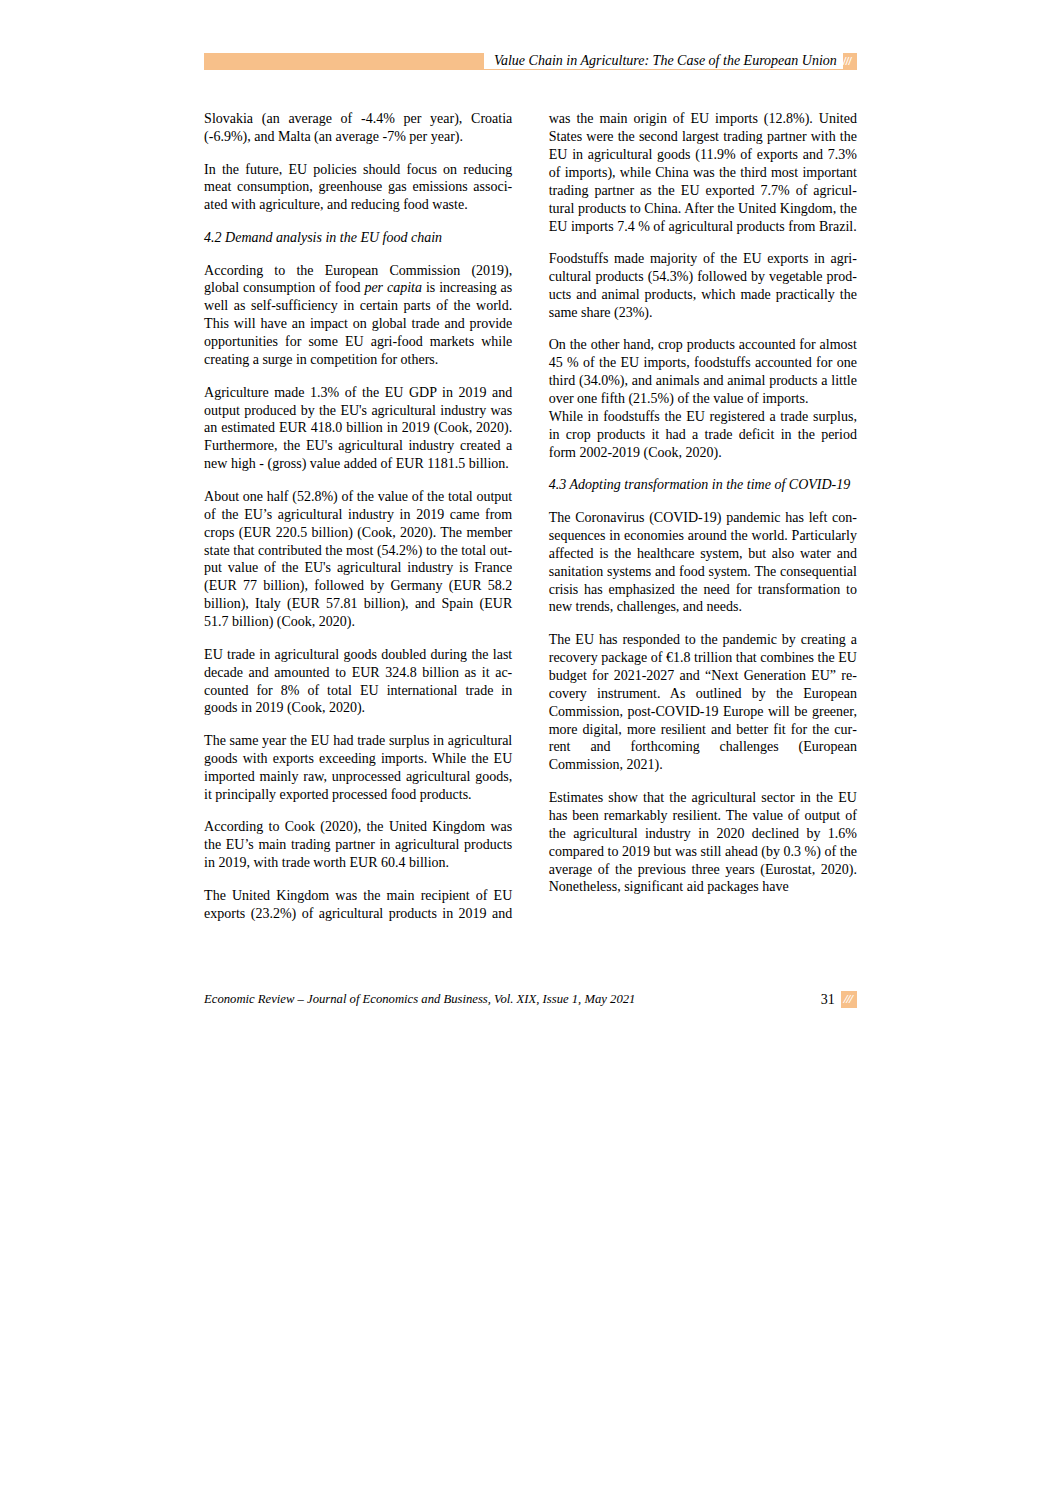Value Chain in Agriculture: The Case of the European Union///
Slovakia (an average of -4.4% per year), Croatia (-6.9%), and Malta (an average -7% per year).
In the future, EU policies should focus on reducing meat consumption, greenhouse gas emissions associated with agriculture, and reducing food waste.
4.2 Demand analysis in the EU food chain
According to the European Commission (2019), global consumption of food per capita is increasing as well as self-sufficiency in certain parts of the world. This will have an impact on global trade and provide opportunities for some EU agri-food markets while creating a surge in competition for others.
Agriculture made 1.3% of the EU GDP in 2019 and output produced by the EU's agricultural industry was an estimated EUR 418.0 billion in 2019 (Cook, 2020). Furthermore, the EU's agricultural industry created a new high - (gross) value added of EUR 1181.5 billion.
About one half (52.8%) of the value of the total output of the EU’s agricultural industry in 2019 came from crops (EUR 220.5 billion) (Cook, 2020). The member state that contributed the most (54.2%) to the total output value of the EU's agricultural industry is France (EUR 77 billion), followed by Germany (EUR 58.2 billion), Italy (EUR 57.81 billion), and Spain (EUR 51.7 billion) (Cook, 2020).
EU trade in agricultural goods doubled during the last decade and amounted to EUR 324.8 billion as it accounted for 8% of total EU international trade in goods in 2019 (Cook, 2020).
The same year the EU had trade surplus in agricultural goods with exports exceeding imports. While the EU imported mainly raw, unprocessed agricultural goods, it principally exported processed food products.
According to Cook (2020), the United Kingdom was the EU’s main trading partner in agricultural products in 2019, with trade worth EUR 60.4 billion.
The United Kingdom was the main recipient of EU exports (23.2%) of agricultural products in 2019 and was the main origin of EU imports (12.8%). United States were the second largest trading partner with the EU in agricultural goods (11.9% of exports and 7.3% of imports), while China was the third most important trading partner as the EU exported 7.7% of agricultural products to China. After the United Kingdom, the EU imports 7.4 % of agricultural products from Brazil.
Foodstuffs made majority of the EU exports in agricultural products (54.3%) followed by vegetable products and animal products, which made practically the same share (23%).
On the other hand, crop products accounted for almost 45 % of the EU imports, foodstuffs accounted for one third (34.0%), and animals and animal products a little over one fifth (21.5%) of the value of imports.
While in foodstuffs the EU registered a trade surplus, in crop products it had a trade deficit in the period form 2002-2019 (Cook, 2020).
4.3 Adopting transformation in the time of COVID-19
The Coronavirus (COVID-19) pandemic has left consequences in economies around the world. Particularly affected is the healthcare system, but also water and sanitation systems and food system. The consequential crisis has emphasized the need for transformation to new trends, challenges, and needs.
The EU has responded to the pandemic by creating a recovery package of €1.8 trillion that combines the EU budget for 2021-2027 and “Next Generation EU” recovery instrument. As outlined by the European Commission, post-COVID-19 Europe will be greener, more digital, more resilient and better fit for the current and forthcoming challenges (European Commission, 2021).
Estimates show that the agricultural sector in the EU has been remarkably resilient. The value of output of the agricultural industry in 2020 declined by 1.6% compared to 2019 but was still ahead (by 0.3 %) of the average of the previous three years (Eurostat, 2020). Nonetheless, significant aid packages have
Economic Review – Journal of Economics and Business, Vol. XIX, Issue 1, May 2021
31 ///